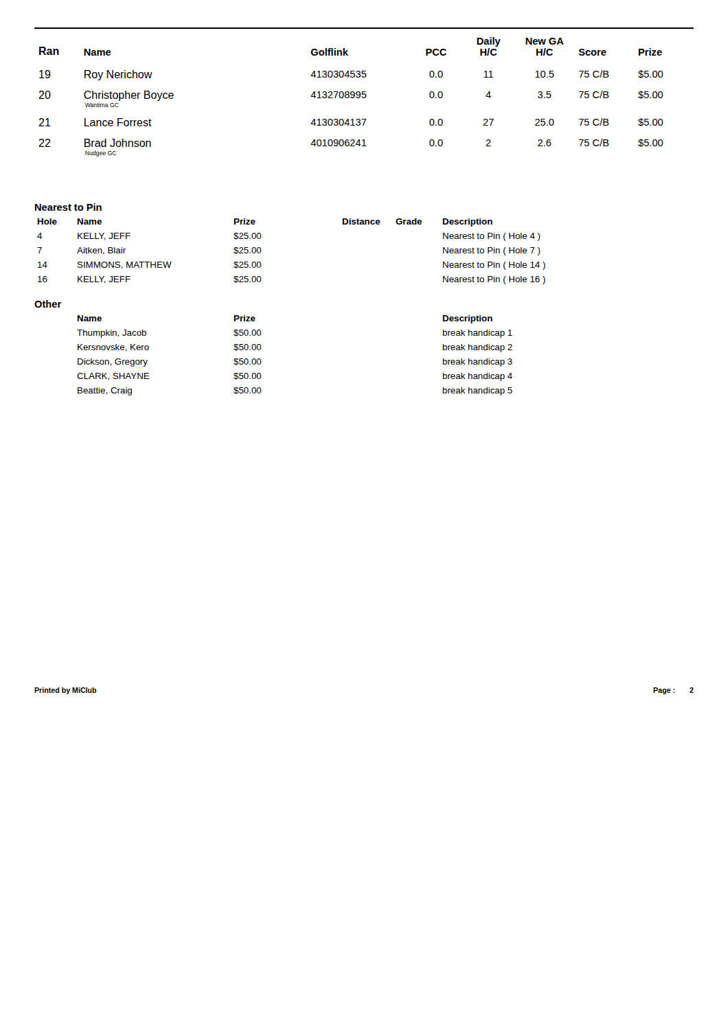| Ran | Name | Golflink | PCC | Daily H/C | New GA H/C | Score | Prize |
| --- | --- | --- | --- | --- | --- | --- | --- |
| 19 | Roy Nerichow | 4130304535 | 0.0 | 11 | 10.5 | 75 C/B | $5.00 |
| 20 | Christopher Boyce Wantima GC | 4132708995 | 0.0 | 4 | 3.5 | 75 C/B | $5.00 |
| 21 | Lance Forrest | 4130304137 | 0.0 | 27 | 25.0 | 75 C/B | $5.00 |
| 22 | Brad Johnson Nudgee GC | 4010906241 | 0.0 | 2 | 2.6 | 75 C/B | $5.00 |
Nearest to Pin
| Hole | Name | Prize | Distance | Grade | Description |
| --- | --- | --- | --- | --- | --- |
| 4 | KELLY, JEFF | $25.00 | | | Nearest to Pin ( Hole 4 ) |
| 7 | Aitken, Blair | $25.00 | | | Nearest to Pin ( Hole 7 ) |
| 14 | SIMMONS, MATTHEW | $25.00 | | | Nearest to Pin ( Hole 14 ) |
| 16 | KELLY, JEFF | $25.00 | | | Nearest to Pin ( Hole 16 ) |
Other
| | Name | Prize | | | Description |
| --- | --- | --- | --- | --- | --- |
| | Thumpkin, Jacob | $50.00 | | | break handicap 1 |
| | Kersnovske, Kero | $50.00 | | | break handicap 2 |
| | Dickson, Gregory | $50.00 | | | break handicap 3 |
| | CLARK, SHAYNE | $50.00 | | | break handicap 4 |
| | Beattie, Craig | $50.00 | | | break handicap 5 |
Printed by MiClub
Page : 2